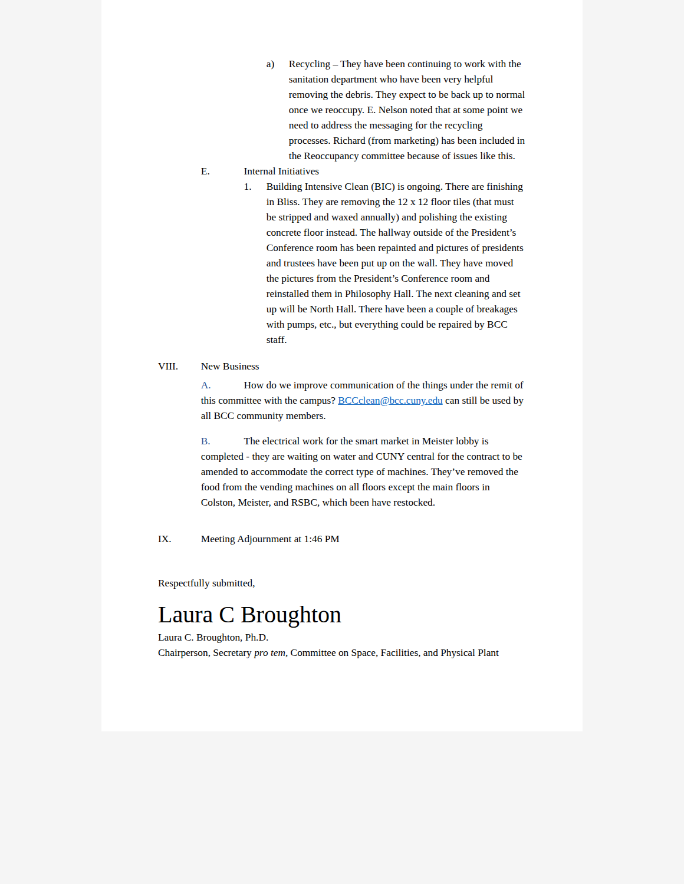a)
Recycling – They have been continuing to work with the sanitation department who have been very helpful removing the debris. They expect to be back up to normal once we reoccupy. E. Nelson noted that at some point we need to address the messaging for the recycling processes. Richard (from marketing) has been included in the Reoccupancy committee because of issues like this.
E.
Internal Initiatives
1.
Building Intensive Clean (BIC) is ongoing. There are finishing in Bliss. They are removing the 12 x 12 floor tiles (that must be stripped and waxed annually) and polishing the existing concrete floor instead. The hallway outside of the President’s Conference room has been repainted and pictures of presidents and trustees have been put up on the wall. They have moved the pictures from the President’s Conference room and reinstalled them in Philosophy Hall. The next cleaning and set up will be North Hall. There have been a couple of breakages with pumps, etc., but everything could be repaired by BCC staff.
VIII.
New Business
A. How do we improve communication of the things under the remit of this committee with the campus? BCCclean@bcc.cuny.edu can still be used by all BCC community members.
B. The electrical work for the smart market in Meister lobby is completed - they are waiting on water and CUNY central for the contract to be amended to accommodate the correct type of machines. They’ve removed the food from the vending machines on all floors except the main floors in Colston, Meister, and RSBC, which been have restocked.
IX.
Meeting Adjournment at 1:46 PM
Respectfully submitted,
Laura C Broughton
Laura C. Broughton, Ph.D.
Chairperson, Secretary pro tem, Committee on Space, Facilities, and Physical Plant